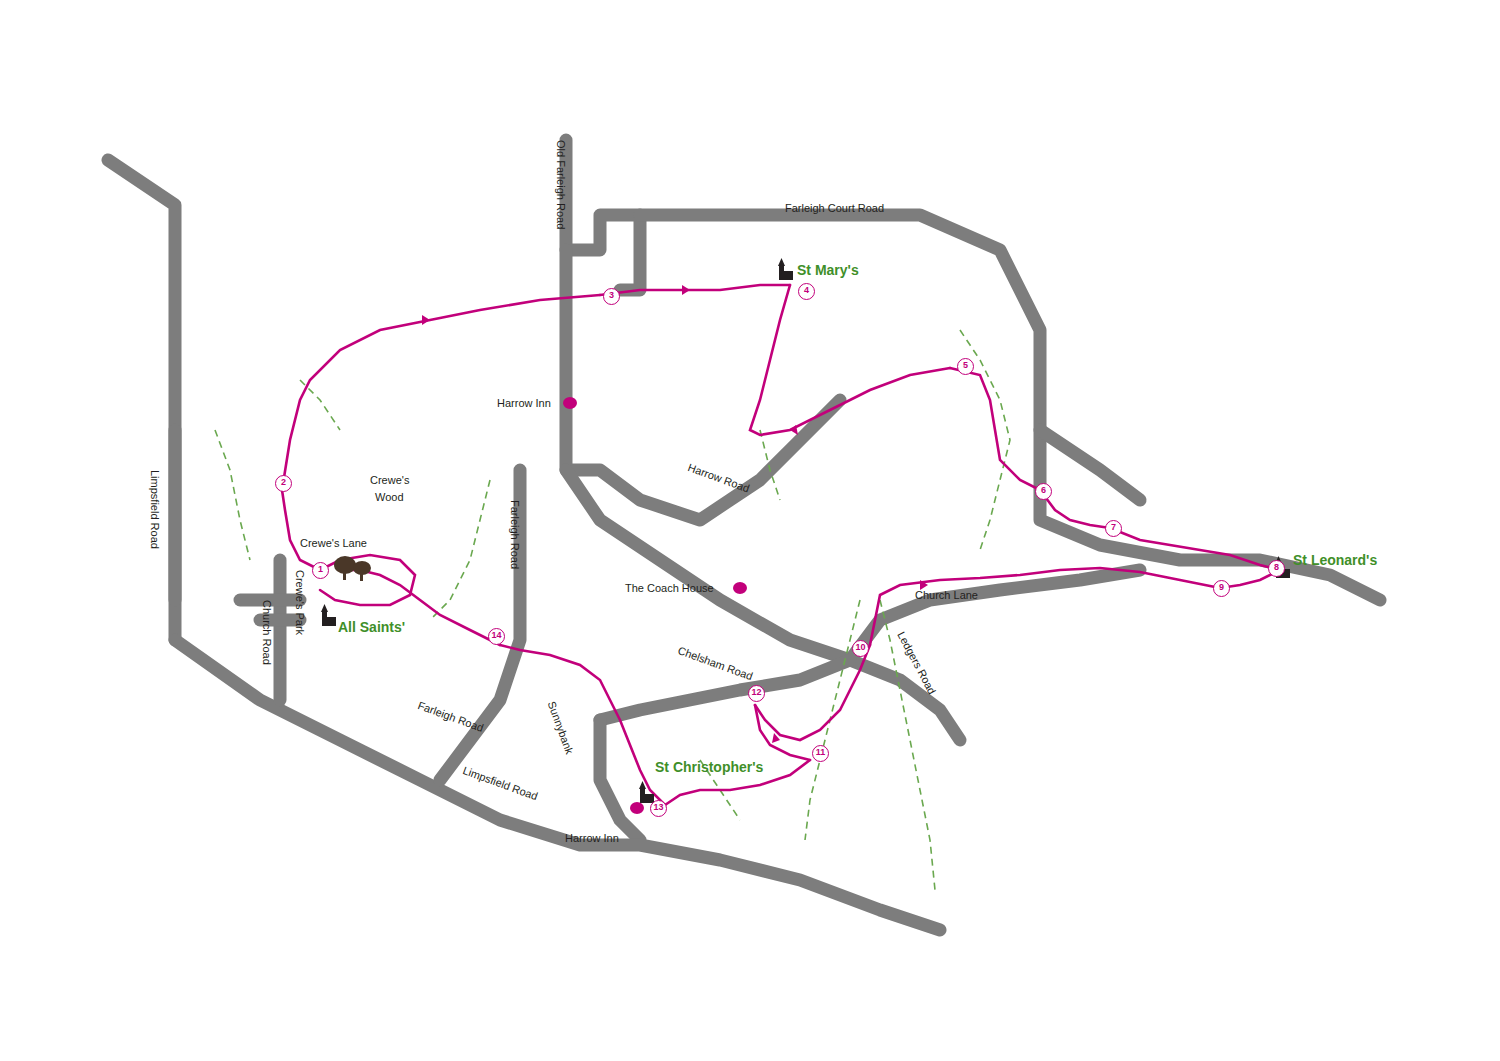Old Farleigh Road
Farleigh Court Road
Limpsfield Road
Harrow Road
Farleigh Road
Church Road
Crewe's Park
Crewe's Lane
Church Lane
Ledgers Road
Chelsham Road
Sunnybank
Farleigh Road
Limpsfield Road
Crewe's
Wood
Harrow Inn
The Coach House
Harrow Inn
All Saints'
St Mary's
St Leonard's
St Christopher's
1
2
3
4
5
6
7
8
9
10
11
12
13
14